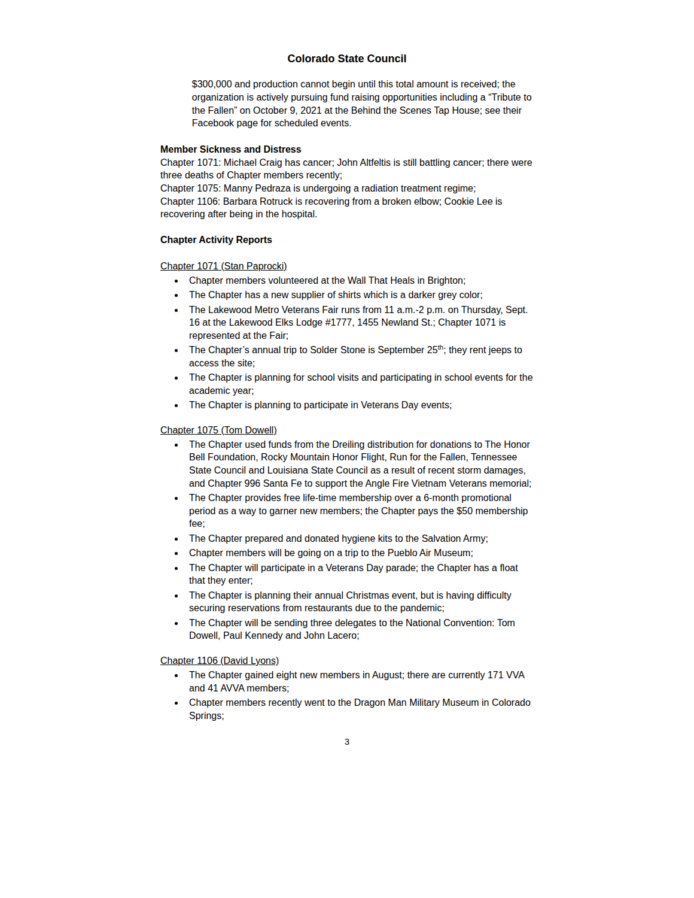Colorado State Council
$300,000 and production cannot begin until this total amount is received; the organization is actively pursuing fund raising opportunities including a “Tribute to the Fallen” on October 9, 2021 at the Behind the Scenes Tap House; see their Facebook page for scheduled events.
Member Sickness and Distress
Chapter 1071: Michael Craig has cancer; John Altfeltis is still battling cancer; there were three deaths of Chapter members recently;
Chapter 1075: Manny Pedraza is undergoing a radiation treatment regime;
Chapter 1106: Barbara Rotruck is recovering from a broken elbow; Cookie Lee is recovering after being in the hospital.
Chapter Activity Reports
Chapter 1071 (Stan Paprocki)
Chapter members volunteered at the Wall That Heals in Brighton;
The Chapter has a new supplier of shirts which is a darker grey color;
The Lakewood Metro Veterans Fair runs from 11 a.m.-2 p.m. on Thursday, Sept. 16 at the Lakewood Elks Lodge #1777, 1455 Newland St.; Chapter 1071 is represented at the Fair;
The Chapter’s annual trip to Solder Stone is September 25th; they rent jeeps to access the site;
The Chapter is planning for school visits and participating in school events for the academic year;
The Chapter is planning to participate in Veterans Day events;
Chapter 1075 (Tom Dowell)
The Chapter used funds from the Dreiling distribution for donations to The Honor Bell Foundation, Rocky Mountain Honor Flight, Run for the Fallen, Tennessee State Council and Louisiana State Council as a result of recent storm damages, and Chapter 996 Santa Fe to support the Angle Fire Vietnam Veterans memorial;
The Chapter provides free life-time membership over a 6-month promotional period as a way to garner new members; the Chapter pays the $50 membership fee;
The Chapter prepared and donated hygiene kits to the Salvation Army;
Chapter members will be going on a trip to the Pueblo Air Museum;
The Chapter will participate in a Veterans Day parade; the Chapter has a float that they enter;
The Chapter is planning their annual Christmas event, but is having difficulty securing reservations from restaurants due to the pandemic;
The Chapter will be sending three delegates to the National Convention: Tom Dowell, Paul Kennedy and John Lacero;
Chapter 1106 (David Lyons)
The Chapter gained eight new members in August; there are currently 171 VVA and 41 AVVA members;
Chapter members recently went to the Dragon Man Military Museum in Colorado Springs;
3